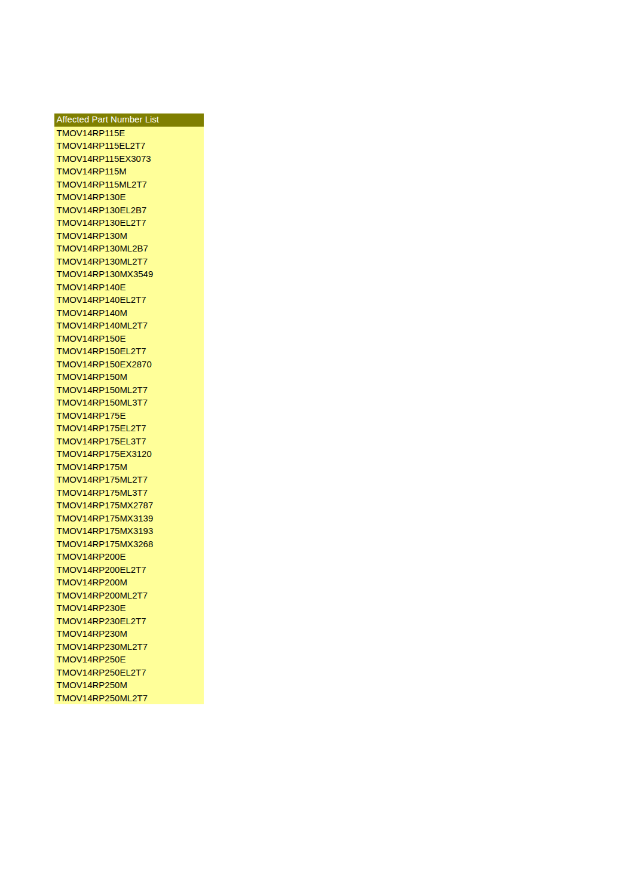| Affected Part Number List |
| --- |
| TMOV14RP115E |
| TMOV14RP115EL2T7 |
| TMOV14RP115EX3073 |
| TMOV14RP115M |
| TMOV14RP115ML2T7 |
| TMOV14RP130E |
| TMOV14RP130EL2B7 |
| TMOV14RP130EL2T7 |
| TMOV14RP130M |
| TMOV14RP130ML2B7 |
| TMOV14RP130ML2T7 |
| TMOV14RP130MX3549 |
| TMOV14RP140E |
| TMOV14RP140EL2T7 |
| TMOV14RP140M |
| TMOV14RP140ML2T7 |
| TMOV14RP150E |
| TMOV14RP150EL2T7 |
| TMOV14RP150EX2870 |
| TMOV14RP150M |
| TMOV14RP150ML2T7 |
| TMOV14RP150ML3T7 |
| TMOV14RP175E |
| TMOV14RP175EL2T7 |
| TMOV14RP175EL3T7 |
| TMOV14RP175EX3120 |
| TMOV14RP175M |
| TMOV14RP175ML2T7 |
| TMOV14RP175ML3T7 |
| TMOV14RP175MX2787 |
| TMOV14RP175MX3139 |
| TMOV14RP175MX3193 |
| TMOV14RP175MX3268 |
| TMOV14RP200E |
| TMOV14RP200EL2T7 |
| TMOV14RP200M |
| TMOV14RP200ML2T7 |
| TMOV14RP230E |
| TMOV14RP230EL2T7 |
| TMOV14RP230M |
| TMOV14RP230ML2T7 |
| TMOV14RP250E |
| TMOV14RP250EL2T7 |
| TMOV14RP250M |
| TMOV14RP250ML2T7 |